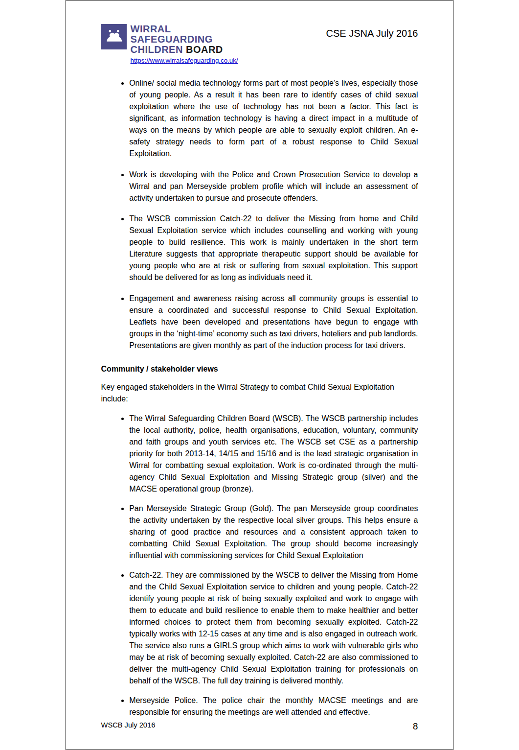WIRRAL
SAFEGUARDING
CHILDREN BOARD
https://www.wirralsafeguarding.co.uk/
CSE JSNA July 2016
Online/ social media technology forms part of most people’s lives, especially those of young people. As a result it has been rare to identify cases of child sexual exploitation where the use of technology has not been a factor. This fact is significant, as information technology is having a direct impact in a multitude of ways on the means by which people are able to sexually exploit children. An e-safety strategy needs to form part of a robust response to Child Sexual Exploitation.
Work is developing with the Police and Crown Prosecution Service to develop a Wirral and pan Merseyside problem profile which will include an assessment of activity undertaken to pursue and prosecute offenders.
The WSCB commission Catch-22 to deliver the Missing from home and Child Sexual Exploitation service which includes counselling and working with young people to build resilience. This work is mainly undertaken in the short term Literature suggests that appropriate therapeutic support should be available for young people who are at risk or suffering from sexual exploitation. This support should be delivered for as long as individuals need it.
Engagement and awareness raising across all community groups is essential to ensure a coordinated and successful response to Child Sexual Exploitation. Leaflets have been developed and presentations have begun to engage with groups in the ‘night-time’ economy such as taxi drivers, hoteliers and pub landlords. Presentations are given monthly as part of the induction process for taxi drivers.
Community / stakeholder views
Key engaged stakeholders in the Wirral Strategy to combat Child Sexual Exploitation include:
The Wirral Safeguarding Children Board (WSCB). The WSCB partnership includes the local authority, police, health organisations, education, voluntary, community and faith groups and youth services etc. The WSCB set CSE as a partnership priority for both 2013-14, 14/15 and 15/16 and is the lead strategic organisation in Wirral for combatting sexual exploitation. Work is co-ordinated through the multi-agency Child Sexual Exploitation and Missing Strategic group (silver) and the MACSE operational group (bronze).
Pan Merseyside Strategic Group (Gold). The pan Merseyside group coordinates the activity undertaken by the respective local silver groups. This helps ensure a sharing of good practice and resources and a consistent approach taken to combatting Child Sexual Exploitation. The group should become increasingly influential with commissioning services for Child Sexual Exploitation
Catch-22. They are commissioned by the WSCB to deliver the Missing from Home and the Child Sexual Exploitation service to children and young people. Catch-22 identify young people at risk of being sexually exploited and work to engage with them to educate and build resilience to enable them to make healthier and better informed choices to protect them from becoming sexually exploited. Catch-22 typically works with 12-15 cases at any time and is also engaged in outreach work. The service also runs a GIRLS group which aims to work with vulnerable girls who may be at risk of becoming sexually exploited. Catch-22 are also commissioned to deliver the multi-agency Child Sexual Exploitation training for professionals on behalf of the WSCB. The full day training is delivered monthly.
Merseyside Police. The police chair the monthly MACSE meetings and are responsible for ensuring the meetings are well attended and effective.
WSCB July 2016 8